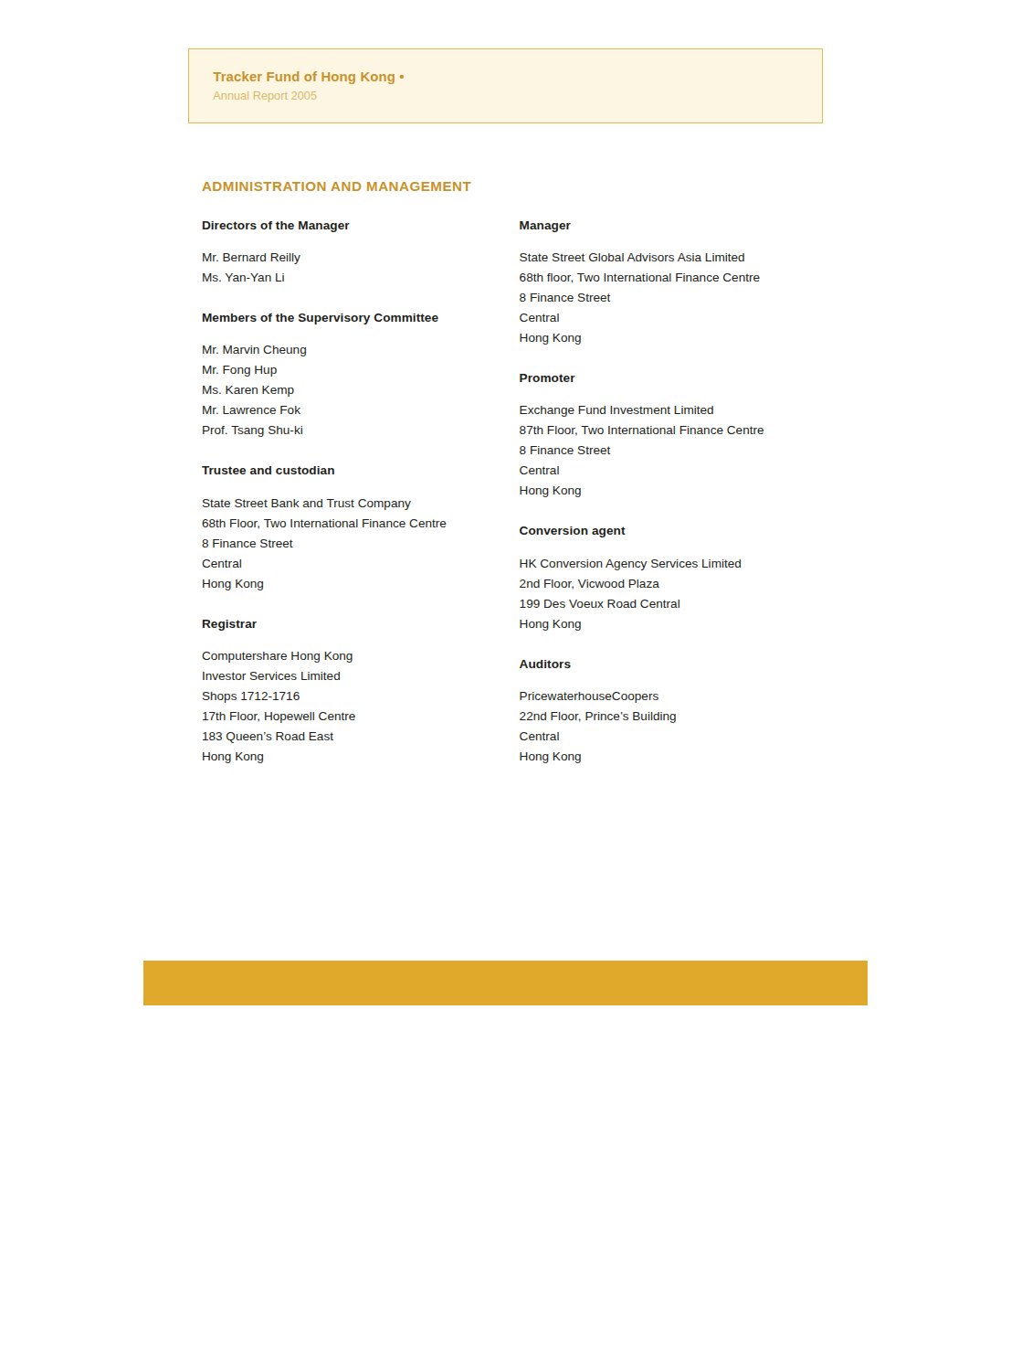Tracker Fund of Hong Kong •
Annual Report 2005
Administration and Management
Directors of the Manager
Mr. Bernard Reilly
Ms. Yan-Yan Li
Members of the Supervisory Committee
Mr. Marvin Cheung
Mr. Fong Hup
Ms. Karen Kemp
Mr. Lawrence Fok
Prof. Tsang Shu-ki
Trustee and custodian
State Street Bank and Trust Company
68th Floor, Two International Finance Centre
8 Finance Street
Central
Hong Kong
Registrar
Computershare Hong Kong
Investor Services Limited
Shops 1712-1716
17th Floor, Hopewell Centre
183 Queen’s Road East
Hong Kong
Manager
State Street Global Advisors Asia Limited
68th floor, Two International Finance Centre
8 Finance Street
Central
Hong Kong
Promoter
Exchange Fund Investment Limited
87th Floor, Two International Finance Centre
8 Finance Street
Central
Hong Kong
Conversion agent
HK Conversion Agency Services Limited
2nd Floor, Vicwood Plaza
199 Des Voeux Road Central
Hong Kong
Auditors
PricewaterhouseCoopers
22nd Floor, Prince’s Building
Central
Hong Kong
23